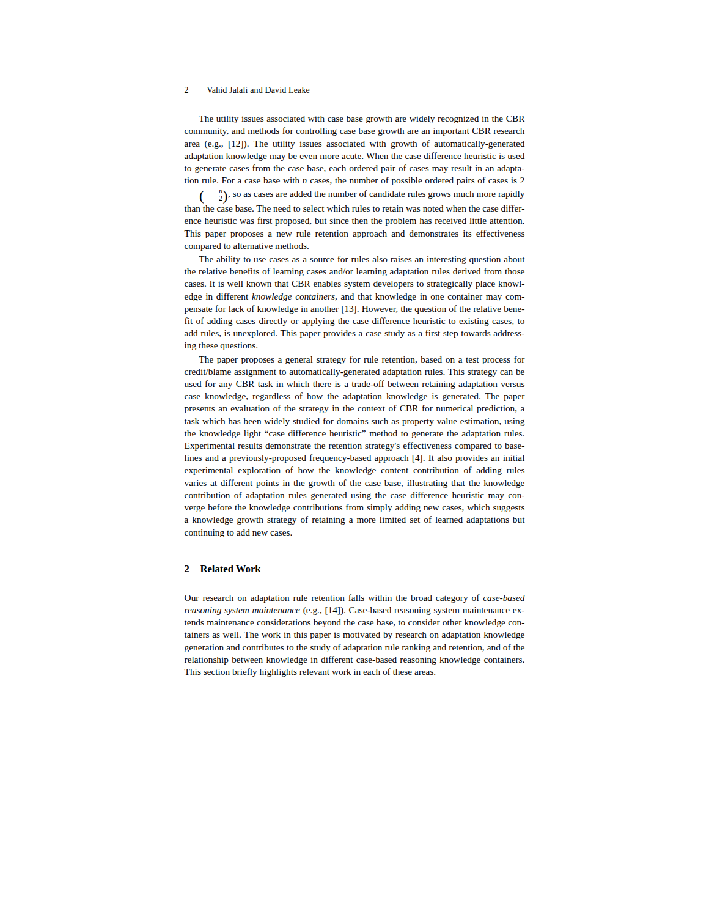2 Vahid Jalali and David Leake
The utility issues associated with case base growth are widely recognized in the CBR community, and methods for controlling case base growth are an important CBR research area (e.g., [12]). The utility issues associated with growth of automatically-generated adaptation knowledge may be even more acute. When the case difference heuristic is used to generate cases from the case base, each ordered pair of cases may result in an adaptation rule. For a case base with n cases, the number of possible ordered pairs of cases is 2(n 2), so as cases are added the number of candidate rules grows much more rapidly than the case base. The need to select which rules to retain was noted when the case difference heuristic was first proposed, but since then the problem has received little attention. This paper proposes a new rule retention approach and demonstrates its effectiveness compared to alternative methods.
The ability to use cases as a source for rules also raises an interesting question about the relative benefits of learning cases and/or learning adaptation rules derived from those cases. It is well known that CBR enables system developers to strategically place knowledge in different knowledge containers, and that knowledge in one container may compensate for lack of knowledge in another [13]. However, the question of the relative benefit of adding cases directly or applying the case difference heuristic to existing cases, to add rules, is unexplored. This paper provides a case study as a first step towards addressing these questions.
The paper proposes a general strategy for rule retention, based on a test process for credit/blame assignment to automatically-generated adaptation rules. This strategy can be used for any CBR task in which there is a trade-off between retaining adaptation versus case knowledge, regardless of how the adaptation knowledge is generated. The paper presents an evaluation of the strategy in the context of CBR for numerical prediction, a task which has been widely studied for domains such as property value estimation, using the knowledge light “case difference heuristic” method to generate the adaptation rules. Experimental results demonstrate the retention strategy's effectiveness compared to baselines and a previously-proposed frequency-based approach [4]. It also provides an initial experimental exploration of how the knowledge content contribution of adding rules varies at different points in the growth of the case base, illustrating that the knowledge contribution of adaptation rules generated using the case difference heuristic may converge before the knowledge contributions from simply adding new cases, which suggests a knowledge growth strategy of retaining a more limited set of learned adaptations but continuing to add new cases.
2 Related Work
Our research on adaptation rule retention falls within the broad category of case-based reasoning system maintenance (e.g., [14]). Case-based reasoning system maintenance extends maintenance considerations beyond the case base, to consider other knowledge containers as well. The work in this paper is motivated by research on adaptation knowledge generation and contributes to the study of adaptation rule ranking and retention, and of the relationship between knowledge in different case-based reasoning knowledge containers. This section briefly highlights relevant work in each of these areas.